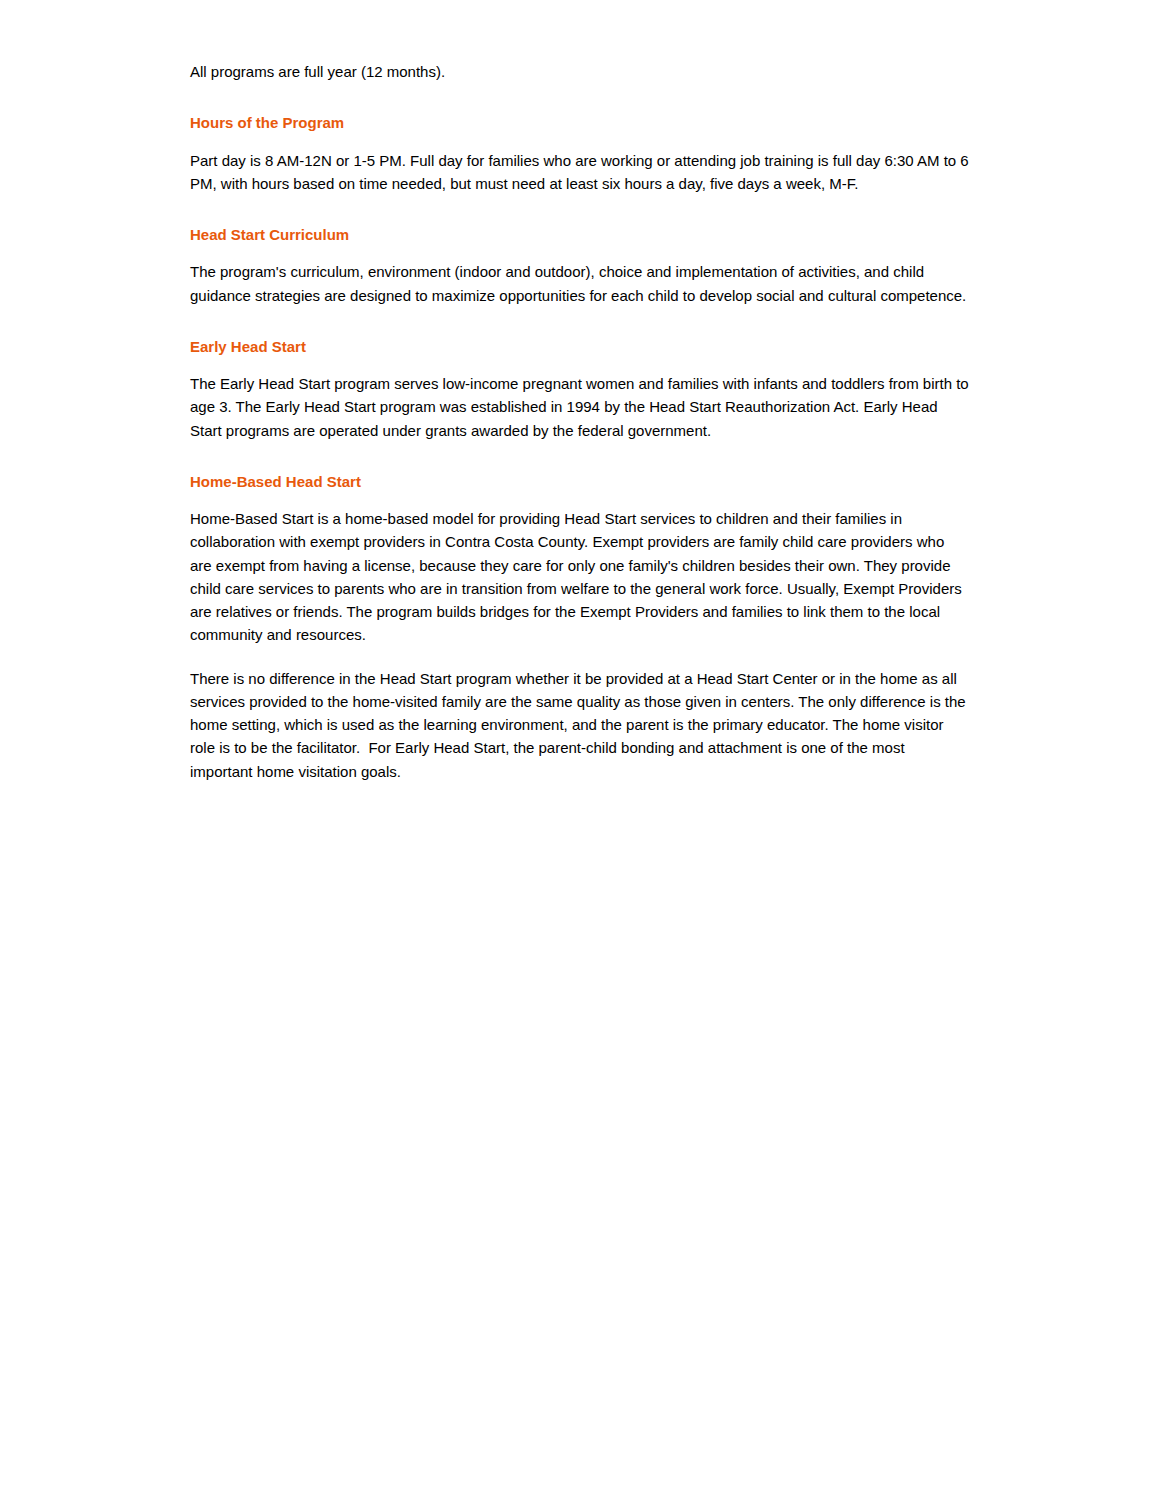All programs are full year (12 months).
Hours of the Program
Part day is 8 AM-12N or 1-5 PM. Full day for families who are working or attending job training is full day 6:30 AM to 6 PM, with hours based on time needed, but must need at least six hours a day, five days a week, M-F.
Head Start Curriculum
The program's curriculum, environment (indoor and outdoor), choice and implementation of activities, and child guidance strategies are designed to maximize opportunities for each child to develop social and cultural competence.
Early Head Start
The Early Head Start program serves low-income pregnant women and families with infants and toddlers from birth to age 3. The Early Head Start program was established in 1994 by the Head Start Reauthorization Act. Early Head Start programs are operated under grants awarded by the federal government.
Home-Based Head Start
Home-Based Start is a home-based model for providing Head Start services to children and their families in collaboration with exempt providers in Contra Costa County. Exempt providers are family child care providers who are exempt from having a license, because they care for only one family's children besides their own. They provide child care services to parents who are in transition from welfare to the general work force. Usually, Exempt Providers are relatives or friends. The program builds bridges for the Exempt Providers and families to link them to the local community and resources.
There is no difference in the Head Start program whether it be provided at a Head Start Center or in the home as all services provided to the home-visited family are the same quality as those given in centers. The only difference is the home setting, which is used as the learning environment, and the parent is the primary educator. The home visitor role is to be the facilitator. For Early Head Start, the parent-child bonding and attachment is one of the most important home visitation goals.